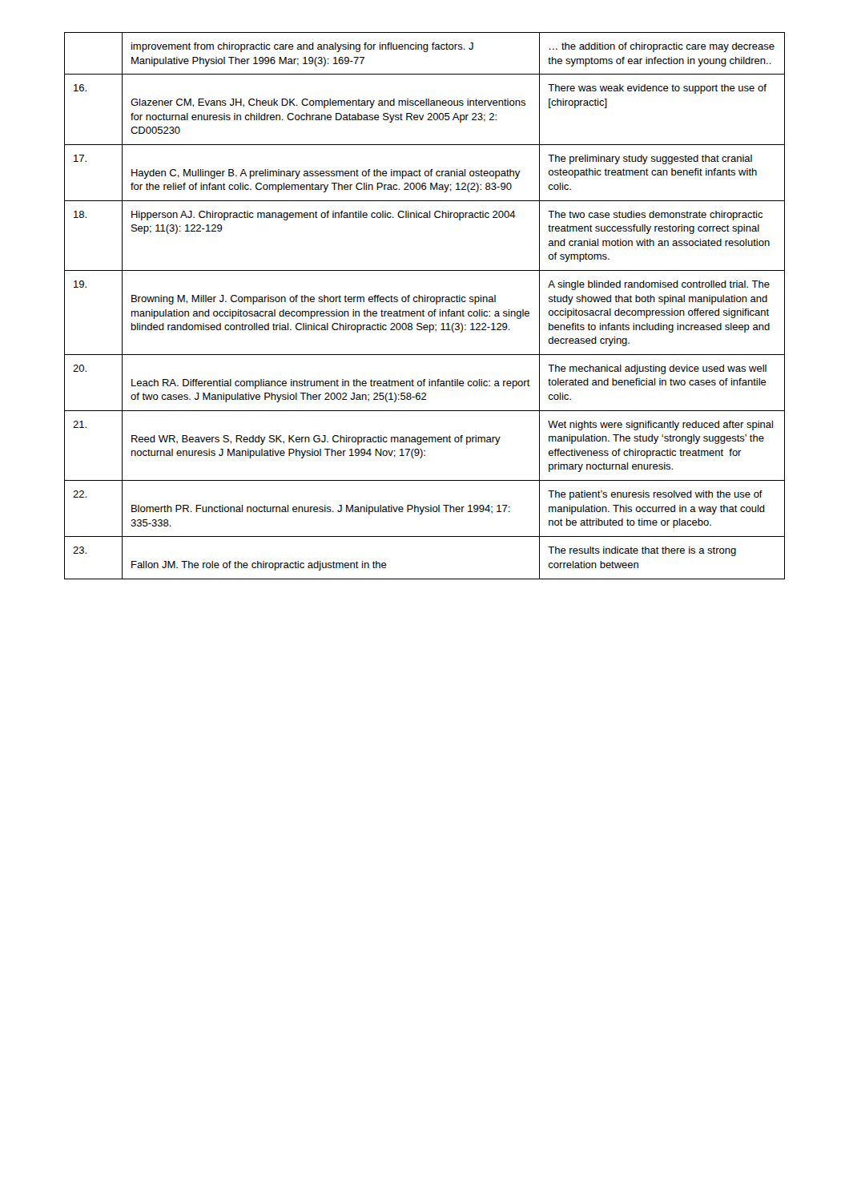| | improvement from chiropractic care and analysing for influencing factors. J Manipulative Physiol Ther 1996 Mar; 19(3): 169-77 | … the addition of chiropractic care may decrease the symptoms of ear infection in young children.. |
| 16. | Glazener CM, Evans JH, Cheuk DK. Complementary and miscellaneous interventions for nocturnal enuresis in children. Cochrane Database Syst Rev 2005 Apr 23; 2: CD005230 | There was weak evidence to support the use of [chiropractic] |
| 17. | Hayden C, Mullinger B. A preliminary assessment of the impact of cranial osteopathy for the relief of infant colic. Complementary Ther Clin Prac. 2006 May; 12(2): 83-90 | The preliminary study suggested that cranial osteopathic treatment can benefit infants with colic. |
| 18. | Hipperson AJ. Chiropractic management of infantile colic. Clinical Chiropractic 2004 Sep; 11(3): 122-129 | The two case studies demonstrate chiropractic treatment successfully restoring correct spinal and cranial motion with an associated resolution of symptoms. |
| 19. | Browning M, Miller J. Comparison of the short term effects of chiropractic spinal manipulation and occipitosacral decompression in the treatment of infant colic: a single blinded randomised controlled trial. Clinical Chiropractic 2008 Sep; 11(3): 122-129. | A single blinded randomised controlled trial. The study showed that both spinal manipulation and occipitosacral decompression offered significant benefits to infants including increased sleep and decreased crying. |
| 20. | Leach RA. Differential compliance instrument in the treatment of infantile colic: a report of two cases. J Manipulative Physiol Ther 2002 Jan; 25(1):58-62 | The mechanical adjusting device used was well tolerated and beneficial in two cases of infantile colic. |
| 21. | Reed WR, Beavers S, Reddy SK, Kern GJ. Chiropractic management of primary nocturnal enuresis J Manipulative Physiol Ther 1994 Nov; 17(9): | Wet nights were significantly reduced after spinal manipulation. The study ‘strongly suggests’ the effectiveness of chiropractic treatment for primary nocturnal enuresis. |
| 22. | Blomerth PR. Functional nocturnal enuresis. J Manipulative Physiol Ther 1994; 17: 335-338. | The patient’s enuresis resolved with the use of manipulation. This occurred in a way that could not be attributed to time or placebo. |
| 23. | Fallon JM. The role of the chiropractic adjustment in the | The results indicate that there is a strong correlation between |